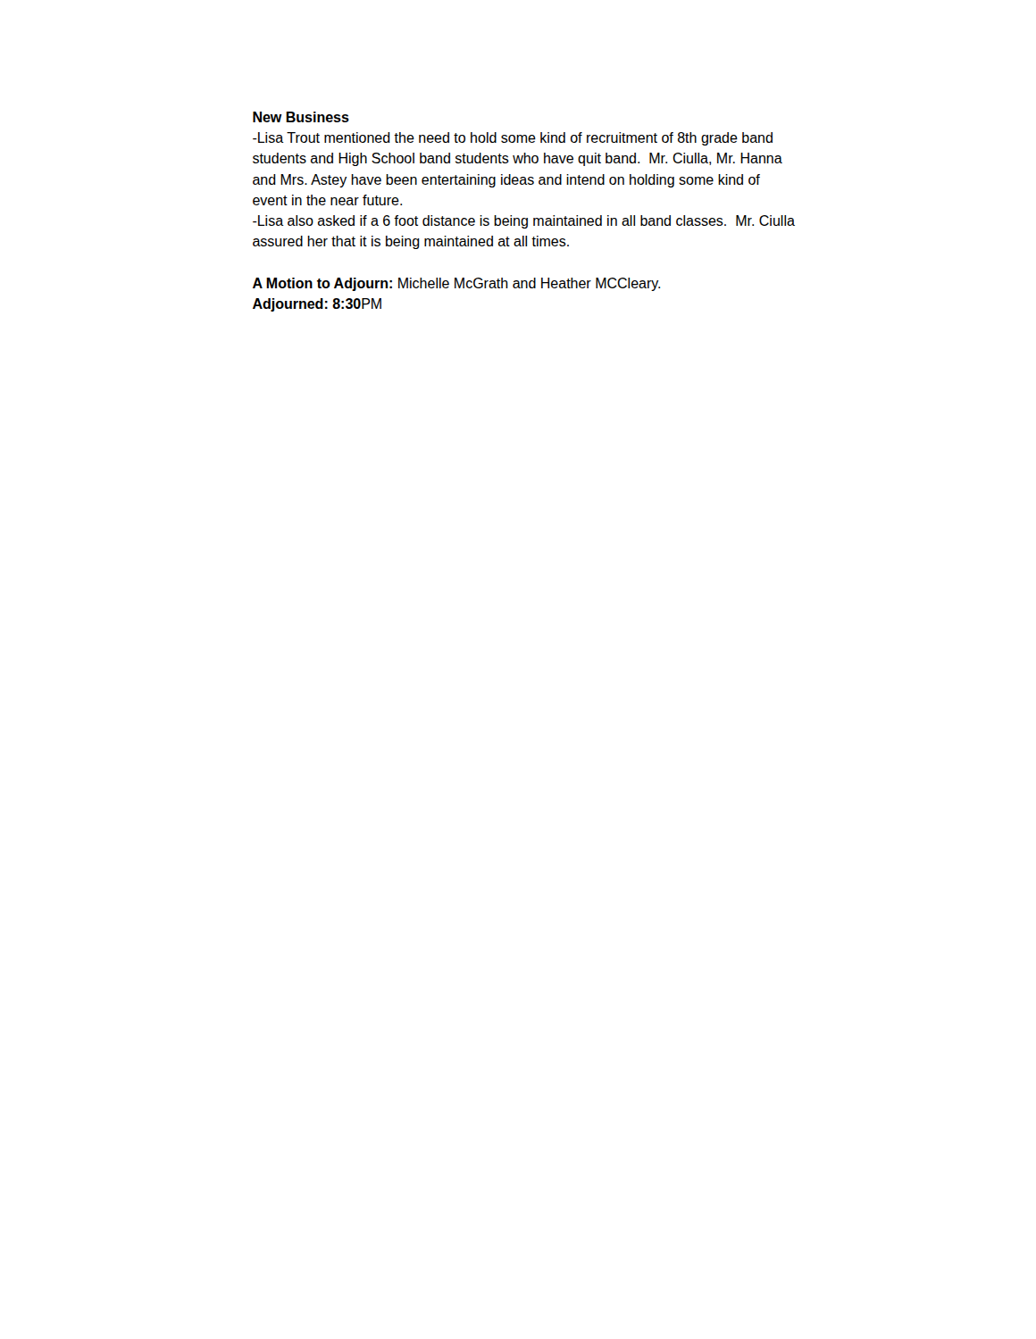New Business
-Lisa Trout mentioned the need to hold some kind of recruitment of 8th grade band students and High School band students who have quit band. Mr. Ciulla, Mr. Hanna and Mrs. Astey have been entertaining ideas and intend on holding some kind of event in the near future.
-Lisa also asked if a 6 foot distance is being maintained in all band classes. Mr. Ciulla assured her that it is being maintained at all times.
A Motion to Adjourn: Michelle McGrath and Heather MCCleary.
Adjourned: 8:30 PM